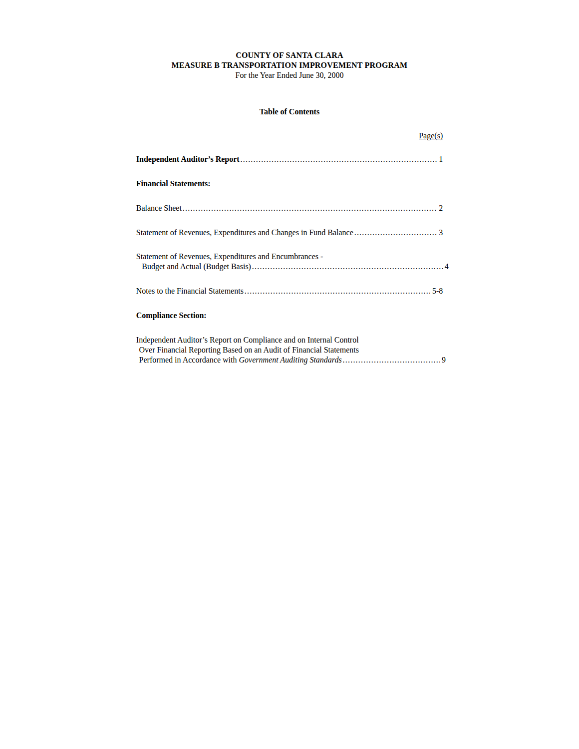COUNTY OF SANTA CLARA
MEASURE B TRANSPORTATION IMPROVEMENT PROGRAM
For the Year Ended June 30, 2000
Table of Contents
Page(s)
Independent Auditor’s Report ................................................................................................................................. 1
Financial Statements:
Balance Sheet ......................................................................................................................................................... 2
Statement of Revenues, Expenditures and Changes in Fund Balance ......................................................................... 3
Statement of Revenues, Expenditures and Encumbrances -
Budget and Actual (Budget Basis) ....................................................................................................................... 4
Notes to the Financial Statements .......................................................................................................................... 5-8
Compliance Section:
Independent Auditor’s Report on Compliance and on Internal Control Over Financial Reporting Based on an Audit of Financial Statements
Performed in Accordance with Government Auditing Standards ............................................................................. 9